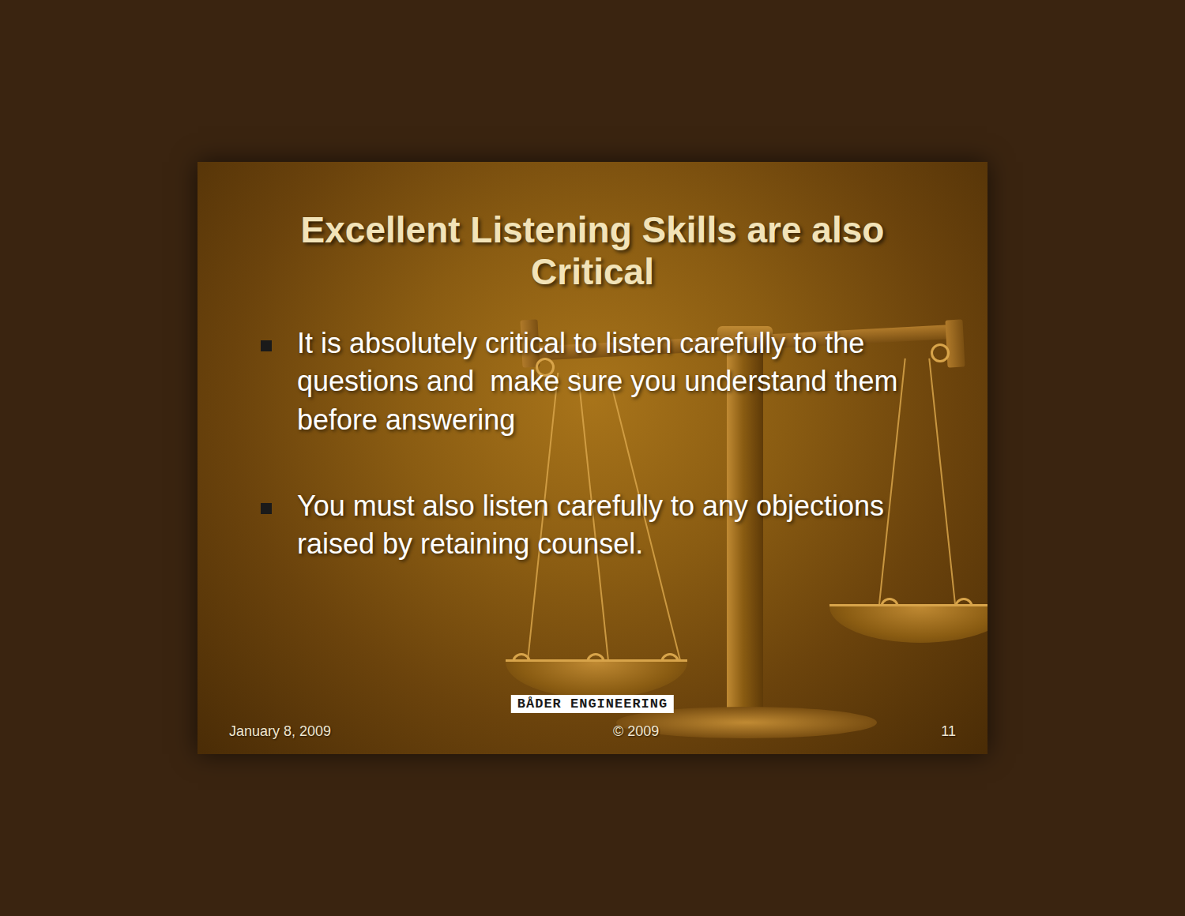Excellent Listening Skills are also Critical
It is absolutely critical to listen carefully to the questions and make sure you understand them before answering
You must also listen carefully to any objections raised by retaining counsel.
BÅDER ENGINEERING
January 8, 2009 © 2009 11